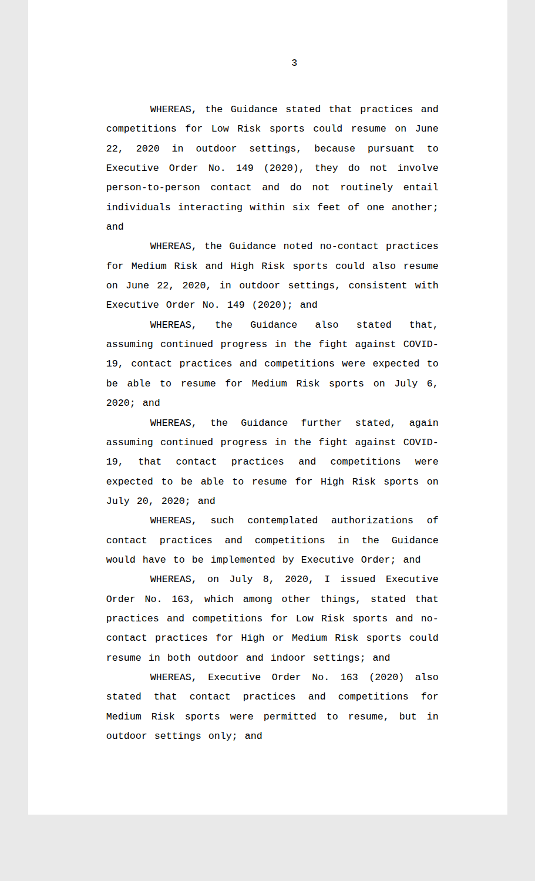3
WHEREAS, the Guidance stated that practices and competitions for Low Risk sports could resume on June 22, 2020 in outdoor settings, because pursuant to Executive Order No. 149 (2020), they do not involve person-to-person contact and do not routinely entail individuals interacting within six feet of one another; and
WHEREAS, the Guidance noted no-contact practices for Medium Risk and High Risk sports could also resume on June 22, 2020, in outdoor settings, consistent with Executive Order No. 149 (2020); and
WHEREAS, the Guidance also stated that, assuming continued progress in the fight against COVID-19, contact practices and competitions were expected to be able to resume for Medium Risk sports on July 6, 2020; and
WHEREAS, the Guidance further stated, again assuming continued progress in the fight against COVID-19, that contact practices and competitions were expected to be able to resume for High Risk sports on July 20, 2020; and
WHEREAS, such contemplated authorizations of contact practices and competitions in the Guidance would have to be implemented by Executive Order; and
WHEREAS, on July 8, 2020, I issued Executive Order No. 163, which among other things, stated that practices and competitions for Low Risk sports and no-contact practices for High or Medium Risk sports could resume in both outdoor and indoor settings; and
WHEREAS, Executive Order No. 163 (2020) also stated that contact practices and competitions for Medium Risk sports were permitted to resume, but in outdoor settings only; and